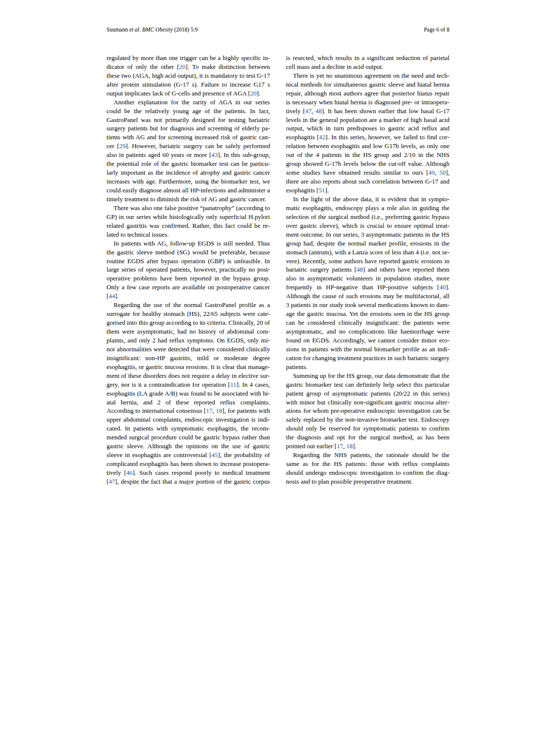Suumann et al. BMC Obesity (2018) 5:9
Page 6 of 8
regulated by more than one trigger can be a highly specific indicator of only the other [20]. To make distinction between these two (AGA, high acid output), it is mandatory to test G-17 after protein stimulation (G-17 s). Failure to increase G17 s output implicates lack of G-cells and presence of AGA [20].
Another explanation for the rarity of AGA in our series could be the relatively young age of the patients. In fact, GastroPanel was not primarily designed for testing bariatric surgery patients but for diagnosis and screening of elderly patients with AG and for screening increased risk of gastric cancer [29]. However, bariatric surgery can be safely performed also in patients aged 60 years or more [43]. In this sub-group, the potential role of the gastric biomarker test can be particularly important as the incidence of atrophy and gastric cancer increases with age. Furthermore, using the biomarker test, we could easily diagnose almost all HP-infections and administer a timely treatment to diminish the risk of AG and gastric cancer.
There was also one false positive “panatrophy” (according to GP) in our series while histologically only superficial H.pylori related gastritis was confirmed. Rather, this fact could be related to technical issues.
In patients with AG, follow-up EGDS is still needed. Thus the gastric sleeve method (SG) would be preferable, because routine EGDS after bypass operation (GBP) is unfeasible. In large series of operated patients, however, practically no post-operative problems have been reported in the bypass group. Only a few case reports are available on postoperative cancer [44].
Regarding the use of the normal GastroPanel profile as a surrogate for healthy stomach (HS), 22/65 subjects were categorised into this group according to its criteria. Clinically, 20 of them were asymptomatic, had no history of abdominal complaints, and only 2 had reflux symptoms. On EGDS, only minor abnormalities were detected that were considered clinically insignificant: non-HP gastritis, mild or moderate degree esophagitis, or gastric mucosa erosions. It is clear that management of these disorders does not require a delay in elective surgery, nor is it a contraindication for operation [11]. In 4 cases, esophagitis (LA grade A/B) was found to be associated with hiatal hernia, and 2 of these reported reflux complaints. According to international consensus [17, 18], for patients with upper abdominal complaints, endoscopic investigation is indicated. In patients with symptomatic esophagitis, the recommended surgical procedure could be gastric bypass rather than gastric sleeve. Although the opinions on the use of gastric sleeve in esophagitis are controversial [45], the probability of complicated esophagitis has been shown to increase postoperatively [46]. Such cases respond poorly to medical treatment [47], despite the fact that a major portion of the gastric corpus is resected, which results in a significant reduction of parietal cell mass and a decline in acid output.
There is yet no unanimous agreement on the need and technical methods for simultaneous gastric sleeve and hiatal hernia repair, although most authors agree that posterior hiatus repair is necessary when hiatal hernia is diagnosed pre- or intraoperatively [47, 48]. It has been shown earlier that low basal G-17 levels in the general population are a marker of high basal acid output, which in turn predisposes to gastric acid reflux and esophagitis [42]. In this series, however, we failed to find correlation between esophagitis and low G17b levels, as only one out of the 4 patients in the HS group and 2/10 in the NHS group showed G-17b levels below the cut-off value. Although some studies have obtained results similar to ours [49, 50], there are also reports about such correlation between G-17 and esophagitis [51].
In the light of the above data, it is evident that in symptomatic esophagitis, endoscopy plays a role also in guiding the selection of the surgical method (i.e., preferring gastric bypass over gastric sleeve), which is crucial to ensure optimal treatment outcome. In our series, 3 asymptomatic patients in the HS group had, despite the normal marker profile, erosions in the stomach (antrum), with a Lanza score of less than 4 (i.e. not severe). Recently, some authors have reported gastric erosions in bariatric surgery patients [48] and others have reported them also in asymptomatic volunteers in population studies, more frequently in HP-negative than HP-positive subjects [40]. Although the cause of such erosions may be multifactorial, all 3 patients in our study took several medications known to damage the gastric mucosa. Yet the erosions seen in the HS group can be considered clinically insignificant: the patients were asymptomatic, and no complications like haemorrhage were found on EGDS. Accordingly, we cannot consider minor erosions in patients with the normal biomarker profile as an indication for changing treatment practices in such bariatric surgery patients.
Summing up for the HS group, our data demonstrate that the gastric biomarker test can definitely help select this particular patient group of asymptomatic patients (20/22 in this series) with minor but clinically non-significant gastric mucosa alterations for whom pre-operative endoscopic investigation can be safely replaced by the non-invasive biomarker test. Endoscopy should only be reserved for symptomatic patients to confirm the diagnosis and opt for the surgical method, as has been pointed out earlier [17, 18].
Regarding the NHS patients, the rationale should be the same as for the HS patients: those with reflux complaints should undergo endoscopic investigation to confirm the diagnosis and to plan possible preoperative treatment.